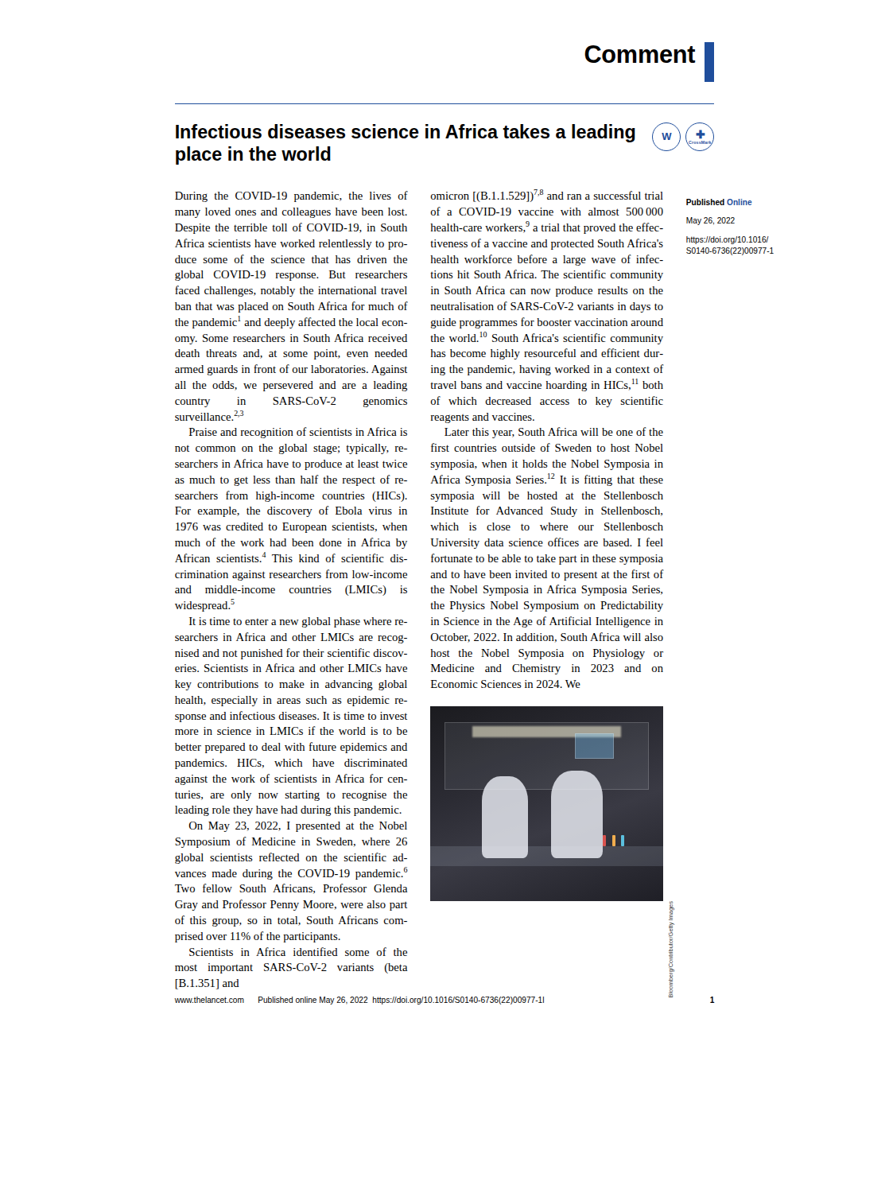Comment
Infectious diseases science in Africa takes a leading place in the world
W
✚CrossMark
During the COVID-19 pandemic, the lives of many loved ones and colleagues have been lost. Despite the terrible toll of COVID-19, in South Africa scientists have worked relentlessly to produce some of the science that has driven the global COVID-19 response. But researchers faced challenges, notably the international travel ban that was placed on South Africa for much of the pandemic1 and deeply affected the local economy. Some researchers in South Africa received death threats and, at some point, even needed armed guards in front of our laboratories. Against all the odds, we persevered and are a leading country in SARS-CoV-2 genomics surveillance.2,3
Praise and recognition of scientists in Africa is not common on the global stage; typically, researchers in Africa have to produce at least twice as much to get less than half the respect of researchers from high-income countries (HICs). For example, the discovery of Ebola virus in 1976 was credited to European scientists, when much of the work had been done in Africa by African scientists.4 This kind of scientific discrimination against researchers from low-income and middle-income countries (LMICs) is widespread.5
It is time to enter a new global phase where researchers in Africa and other LMICs are recognised and not punished for their scientific discoveries. Scientists in Africa and other LMICs have key contributions to make in advancing global health, especially in areas such as epidemic response and infectious diseases. It is time to invest more in science in LMICs if the world is to be better prepared to deal with future epidemics and pandemics. HICs, which have discriminated against the work of scientists in Africa for centuries, are only now starting to recognise the leading role they have had during this pandemic.
On May 23, 2022, I presented at the Nobel Symposium of Medicine in Sweden, where 26 global scientists reflected on the scientific advances made during the COVID-19 pandemic.6 Two fellow South Africans, Professor Glenda Gray and Professor Penny Moore, were also part of this group, so in total, South Africans comprised over 11% of the participants.
Scientists in Africa identified some of the most important SARS-CoV-2 variants (beta [B.1.351] and
omicron [(B.1.1.529])7,8 and ran a successful trial of a COVID-19 vaccine with almost 500 000 health-care workers,9 a trial that proved the effectiveness of a vaccine and protected South Africa's health workforce before a large wave of infections hit South Africa. The scientific community in South Africa can now produce results on the neutralisation of SARS-CoV-2 variants in days to guide programmes for booster vaccination around the world.10 South Africa's scientific community has become highly resourceful and efficient during the pandemic, having worked in a context of travel bans and vaccine hoarding in HICs,11 both of which decreased access to key scientific reagents and vaccines.
Later this year, South Africa will be one of the first countries outside of Sweden to host Nobel symposia, when it holds the Nobel Symposia in Africa Symposia Series.12 It is fitting that these symposia will be hosted at the Stellenbosch Institute for Advanced Study in Stellenbosch, which is close to where our Stellenbosch University data science offices are based. I feel fortunate to be able to take part in these symposia and to have been invited to present at the first of the Nobel Symposia in Africa Symposia Series, the Physics Nobel Symposium on Predictability in Science in the Age of Artificial Intelligence in October, 2022. In addition, South Africa will also host the Nobel Symposia on Physiology or Medicine and Chemistry in 2023 and on Economic Sciences in 2024. We
Bloomberg/Contributor/Getty Images
Published Online
May 26, 2022
https://doi.org/10.1016/
S0140-6736(22)00977-1
www.thelancet.com Published online May 26, 2022 https://doi.org/10.1016/S0140-6736(22)00977-1l
1